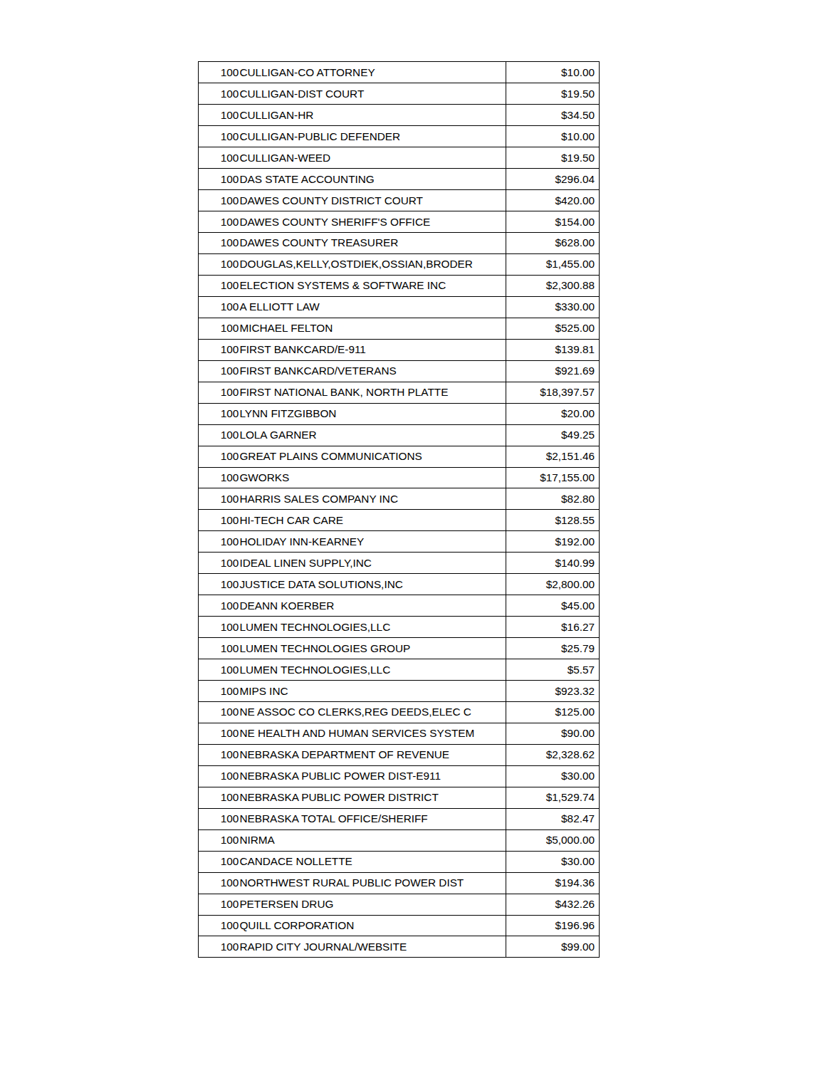| 100 | CULLIGAN-CO ATTORNEY | $10.00 |
| 100 | CULLIGAN-DIST COURT | $19.50 |
| 100 | CULLIGAN-HR | $34.50 |
| 100 | CULLIGAN-PUBLIC DEFENDER | $10.00 |
| 100 | CULLIGAN-WEED | $19.50 |
| 100 | DAS STATE ACCOUNTING | $296.04 |
| 100 | DAWES COUNTY DISTRICT COURT | $420.00 |
| 100 | DAWES COUNTY SHERIFF'S OFFICE | $154.00 |
| 100 | DAWES COUNTY TREASURER | $628.00 |
| 100 | DOUGLAS,KELLY,OSTDIEK,OSSIAN,BRODER | $1,455.00 |
| 100 | ELECTION SYSTEMS & SOFTWARE INC | $2,300.88 |
| 100 | A ELLIOTT LAW | $330.00 |
| 100 | MICHAEL FELTON | $525.00 |
| 100 | FIRST BANKCARD/E-911 | $139.81 |
| 100 | FIRST BANKCARD/VETERANS | $921.69 |
| 100 | FIRST NATIONAL BANK, NORTH PLATTE | $18,397.57 |
| 100 | LYNN FITZGIBBON | $20.00 |
| 100 | LOLA GARNER | $49.25 |
| 100 | GREAT PLAINS COMMUNICATIONS | $2,151.46 |
| 100 | GWORKS | $17,155.00 |
| 100 | HARRIS SALES COMPANY INC | $82.80 |
| 100 | HI-TECH CAR CARE | $128.55 |
| 100 | HOLIDAY INN-KEARNEY | $192.00 |
| 100 | IDEAL LINEN SUPPLY,INC | $140.99 |
| 100 | JUSTICE DATA SOLUTIONS,INC | $2,800.00 |
| 100 | DEANN KOERBER | $45.00 |
| 100 | LUMEN TECHNOLOGIES,LLC | $16.27 |
| 100 | LUMEN TECHNOLOGIES GROUP | $25.79 |
| 100 | LUMEN TECHNOLOGIES,LLC | $5.57 |
| 100 | MIPS INC | $923.32 |
| 100 | NE ASSOC CO CLERKS,REG DEEDS,ELEC C | $125.00 |
| 100 | NE HEALTH AND HUMAN SERVICES SYSTEM | $90.00 |
| 100 | NEBRASKA DEPARTMENT OF REVENUE | $2,328.62 |
| 100 | NEBRASKA PUBLIC POWER DIST-E911 | $30.00 |
| 100 | NEBRASKA PUBLIC POWER DISTRICT | $1,529.74 |
| 100 | NEBRASKA TOTAL OFFICE/SHERIFF | $82.47 |
| 100 | NIRMA | $5,000.00 |
| 100 | CANDACE NOLLETTE | $30.00 |
| 100 | NORTHWEST RURAL PUBLIC POWER DIST | $194.36 |
| 100 | PETERSEN DRUG | $432.26 |
| 100 | QUILL CORPORATION | $196.96 |
| 100 | RAPID CITY JOURNAL/WEBSITE | $99.00 |